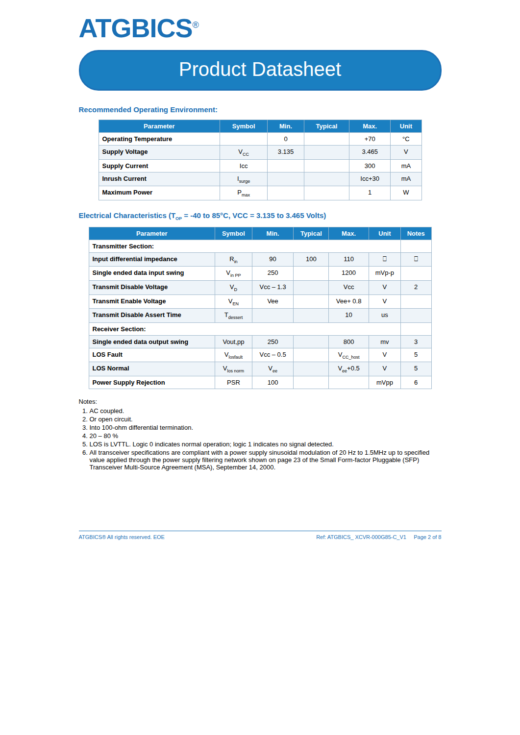ATGBICS®
Product Datasheet
Recommended Operating Environment:
| Parameter | Symbol | Min. | Typical | Max. | Unit |
| --- | --- | --- | --- | --- | --- |
| Operating Temperature | | 0 | | +70 | °C |
| Supply Voltage | V CC | 3.135 | | 3.465 | V |
| Supply Current | Icc | | | 300 | mA |
| Inrush Current | I surge | | | Icc+30 | mA |
| Maximum Power | P max | | | 1 | W |
Electrical Characteristics (TOP = -40 to 85°C, VCC = 3.135 to 3.465 Volts)
| Parameter | Symbol | Min. | Typical | Max. | Unit | Notes |
| --- | --- | --- | --- | --- | --- | --- |
| Transmitter Section: | |
| Input differential impedance | R in | 90 | 100 | 110 | ⎕ | ⎕ |
| Single ended data input swing | V in PP | 250 | | 1200 | mVp-p | |
| Transmit Disable Voltage | V D | Vcc – 1.3 | | Vcc | V | 2 |
| Transmit Enable Voltage | V EN | Vee | | Vee+ 0.8 | V | |
| Transmit Disable Assert Time | T dessert | | | 10 | us | |
| Receiver Section: | |
| Single ended data output swing | Vout,pp | 250 | | 800 | mv | 3 |
| LOS Fault | V losfault | Vcc – 0.5 | | V CC_host | V | 5 |
| LOS Normal | V los norm | V ee | | V ee +0.5 | V | 5 |
| Power Supply Rejection | PSR | 100 | | | mVpp | 6 |
Notes:
AC coupled.
Or open circuit.
Into 100-ohm differential termination.
20 – 80 %
LOS is LVTTL. Logic 0 indicates normal operation; logic 1 indicates no signal detected.
All transceiver specifications are compliant with a power supply sinusoidal modulation of 20 Hz to 1.5MHz up to specified value applied through the power supply filtering network shown on page 23 of the Small Form-factor Pluggable (SFP) Transceiver Multi-Source Agreement (MSA), September 14, 2000.
ATGBICS® All rights reserved. EOE
Ref: ATGBICS_ XCVR-000G85-C_V1 Page 2 of 8